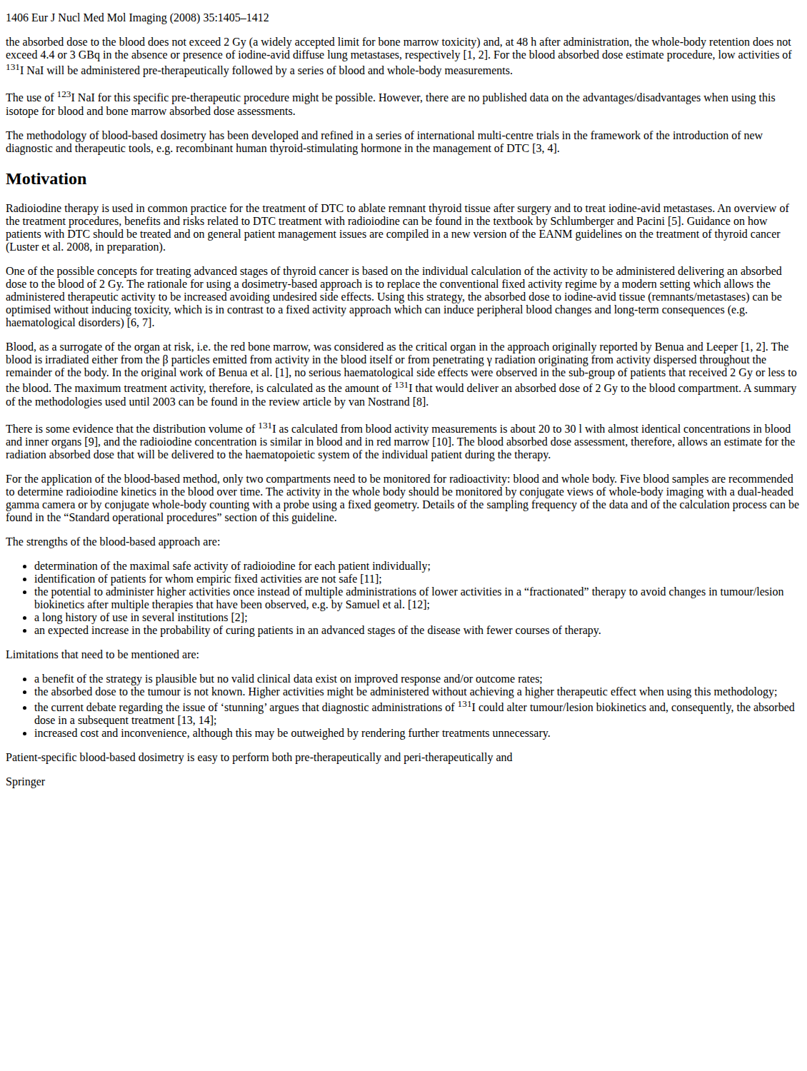1406 Eur J Nucl Med Mol Imaging (2008) 35:1405–1412
the absorbed dose to the blood does not exceed 2 Gy (a widely accepted limit for bone marrow toxicity) and, at 48 h after administration, the whole-body retention does not exceed 4.4 or 3 GBq in the absence or presence of iodine-avid diffuse lung metastases, respectively [1, 2]. For the blood absorbed dose estimate procedure, low activities of 131I NaI will be administered pre-therapeutically followed by a series of blood and whole-body measurements.
The use of 123I NaI for this specific pre-therapeutic procedure might be possible. However, there are no published data on the advantages/disadvantages when using this isotope for blood and bone marrow absorbed dose assessments.
The methodology of blood-based dosimetry has been developed and refined in a series of international multi-centre trials in the framework of the introduction of new diagnostic and therapeutic tools, e.g. recombinant human thyroid-stimulating hormone in the management of DTC [3, 4].
Motivation
Radioiodine therapy is used in common practice for the treatment of DTC to ablate remnant thyroid tissue after surgery and to treat iodine-avid metastases. An overview of the treatment procedures, benefits and risks related to DTC treatment with radioiodine can be found in the textbook by Schlumberger and Pacini [5]. Guidance on how patients with DTC should be treated and on general patient management issues are compiled in a new version of the EANM guidelines on the treatment of thyroid cancer (Luster et al. 2008, in preparation).
One of the possible concepts for treating advanced stages of thyroid cancer is based on the individual calculation of the activity to be administered delivering an absorbed dose to the blood of 2 Gy. The rationale for using a dosimetry-based approach is to replace the conventional fixed activity regime by a modern setting which allows the administered therapeutic activity to be increased avoiding undesired side effects. Using this strategy, the absorbed dose to iodine-avid tissue (remnants/metastases) can be optimised without inducing toxicity, which is in contrast to a fixed activity approach which can induce peripheral blood changes and long-term consequences (e.g. haematological disorders) [6, 7].
Blood, as a surrogate of the organ at risk, i.e. the red bone marrow, was considered as the critical organ in the approach originally reported by Benua and Leeper [1, 2]. The blood is irradiated either from the β particles emitted from activity in the blood itself or from penetrating γ radiation originating from activity dispersed throughout the remainder of the body. In the original work of Benua et al. [1], no serious haematological side effects were observed in the sub-group of patients that received 2 Gy or less to the blood. The maximum treatment activity, therefore, is calculated as the amount of 131I that would deliver an absorbed dose of 2 Gy to the blood compartment. A summary of the methodologies used until 2003 can be found in the review article by van Nostrand [8].
There is some evidence that the distribution volume of 131I as calculated from blood activity measurements is about 20 to 30 l with almost identical concentrations in blood and inner organs [9], and the radioiodine concentration is similar in blood and in red marrow [10]. The blood absorbed dose assessment, therefore, allows an estimate for the radiation absorbed dose that will be delivered to the haematopoietic system of the individual patient during the therapy.
For the application of the blood-based method, only two compartments need to be monitored for radioactivity: blood and whole body. Five blood samples are recommended to determine radioiodine kinetics in the blood over time. The activity in the whole body should be monitored by conjugate views of whole-body imaging with a dual-headed gamma camera or by conjugate whole-body counting with a probe using a fixed geometry. Details of the sampling frequency of the data and of the calculation process can be found in the “Standard operational procedures” section of this guideline.
The strengths of the blood-based approach are:
determination of the maximal safe activity of radioiodine for each patient individually;
identification of patients for whom empiric fixed activities are not safe [11];
the potential to administer higher activities once instead of multiple administrations of lower activities in a “fractionated” therapy to avoid changes in tumour/lesion biokinetics after multiple therapies that have been observed, e.g. by Samuel et al. [12];
a long history of use in several institutions [2];
an expected increase in the probability of curing patients in an advanced stages of the disease with fewer courses of therapy.
Limitations that need to be mentioned are:
a benefit of the strategy is plausible but no valid clinical data exist on improved response and/or outcome rates;
the absorbed dose to the tumour is not known. Higher activities might be administered without achieving a higher therapeutic effect when using this methodology;
the current debate regarding the issue of ‘stunning’ argues that diagnostic administrations of 131I could alter tumour/lesion biokinetics and, consequently, the absorbed dose in a subsequent treatment [13, 14];
increased cost and inconvenience, although this may be outweighed by rendering further treatments unnecessary.
Patient-specific blood-based dosimetry is easy to perform both pre-therapeutically and peri-therapeutically and
Springer